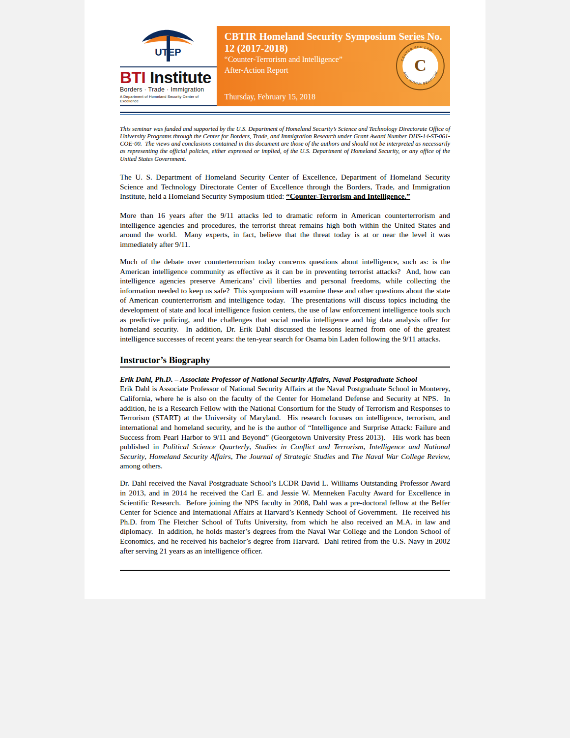UTEP
BTI Institute
Borders · Trade · Immigration
A Department of Homeland Security Center of Excellence
CBTIR Homeland Security Symposium Series No. 12 (2017-2018)
“Counter-Terrorism and Intelligence”
After-Action Report
Thursday, February 15, 2018
C CENTER FOR LAW AND HUMAN BEHAVIOR
This seminar was funded and supported by the U.S. Department of Homeland Security’s Science and Technology Directorate Office of University Programs through the Center for Borders, Trade, and Immigration Research under Grant Award Number DHS-14-ST-061-COE-00. The views and conclusions contained in this document are those of the authors and should not be interpreted as necessarily as representing the official policies, either expressed or implied, of the U.S. Department of Homeland Security, or any office of the United States Government.
The U. S. Department of Homeland Security Center of Excellence, Department of Homeland Security Science and Technology Directorate Center of Excellence through the Borders, Trade, and Immigration Institute, held a Homeland Security Symposium titled: “Counter-Terrorism and Intelligence.”
More than 16 years after the 9/11 attacks led to dramatic reform in American counterterrorism and intelligence agencies and procedures, the terrorist threat remains high both within the United States and around the world. Many experts, in fact, believe that the threat today is at or near the level it was immediately after 9/11.
Much of the debate over counterterrorism today concerns questions about intelligence, such as: is the American intelligence community as effective as it can be in preventing terrorist attacks? And, how can intelligence agencies preserve Americans’ civil liberties and personal freedoms, while collecting the information needed to keep us safe? This symposium will examine these and other questions about the state of American counterterrorism and intelligence today. The presentations will discuss topics including the development of state and local intelligence fusion centers, the use of law enforcement intelligence tools such as predictive policing, and the challenges that social media intelligence and big data analysis offer for homeland security. In addition, Dr. Erik Dahl discussed the lessons learned from one of the greatest intelligence successes of recent years: the ten-year search for Osama bin Laden following the 9/11 attacks.
Instructor’s Biography
Erik Dahl, Ph.D. – Associate Professor of National Security Affairs, Naval Postgraduate School
Erik Dahl is Associate Professor of National Security Affairs at the Naval Postgraduate School in Monterey, California, where he is also on the faculty of the Center for Homeland Defense and Security at NPS. In addition, he is a Research Fellow with the National Consortium for the Study of Terrorism and Responses to Terrorism (START) at the University of Maryland. His research focuses on intelligence, terrorism, and international and homeland security, and he is the author of “Intelligence and Surprise Attack: Failure and Success from Pearl Harbor to 9/11 and Beyond” (Georgetown University Press 2013). His work has been published in Political Science Quarterly, Studies in Conflict and Terrorism, Intelligence and National Security, Homeland Security Affairs, The Journal of Strategic Studies and The Naval War College Review, among others.
Dr. Dahl received the Naval Postgraduate School’s LCDR David L. Williams Outstanding Professor Award in 2013, and in 2014 he received the Carl E. and Jessie W. Menneken Faculty Award for Excellence in Scientific Research. Before joining the NPS faculty in 2008, Dahl was a pre-doctoral fellow at the Belfer Center for Science and International Affairs at Harvard’s Kennedy School of Government. He received his Ph.D. from The Fletcher School of Tufts University, from which he also received an M.A. in law and diplomacy. In addition, he holds master’s degrees from the Naval War College and the London School of Economics, and he received his bachelor’s degree from Harvard. Dahl retired from the U.S. Navy in 2002 after serving 21 years as an intelligence officer.